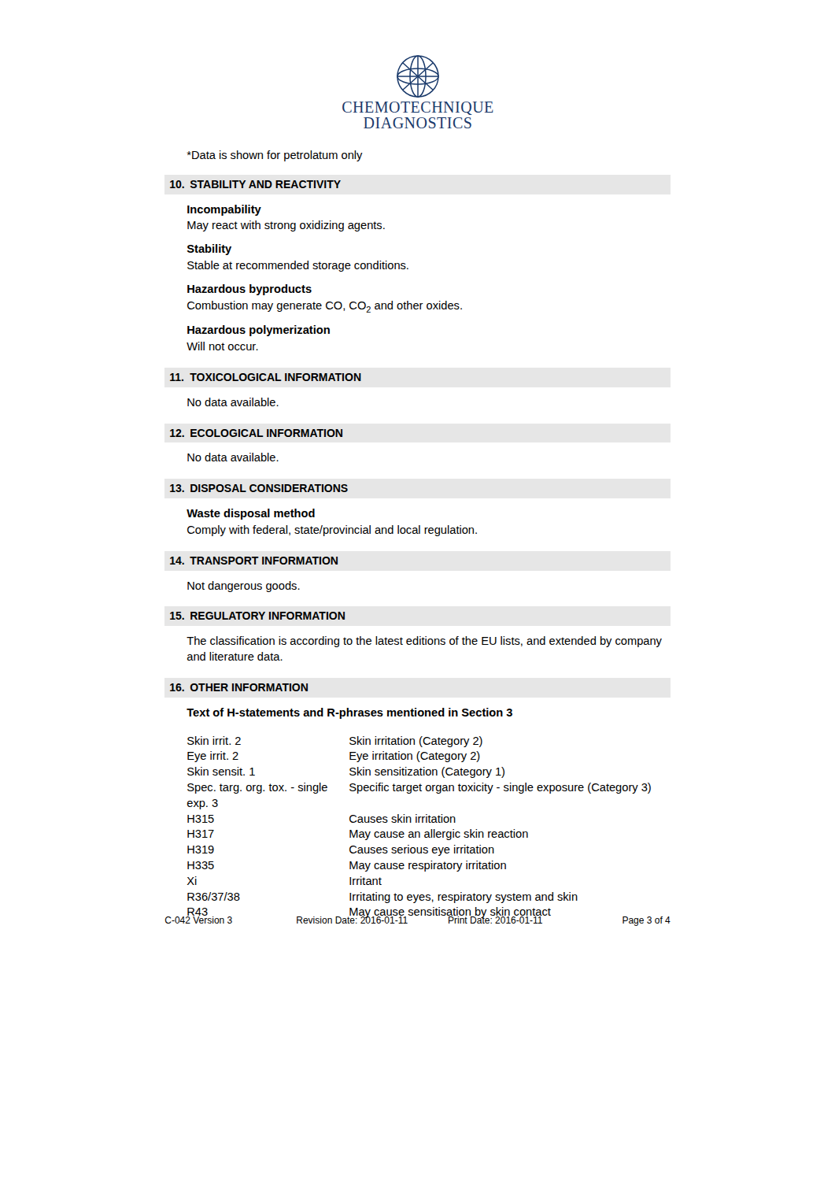*Data is shown for petrolatum only
10. STABILITY AND REACTIVITY
Incompability
May react with strong oxidizing agents.
Stability
Stable at recommended storage conditions.
Hazardous byproducts
Combustion may generate CO, CO2 and other oxides.
Hazardous polymerization
Will not occur.
11. TOXICOLOGICAL INFORMATION
No data available.
12. ECOLOGICAL INFORMATION
No data available.
13. DISPOSAL CONSIDERATIONS
Waste disposal method
Comply with federal, state/provincial and local regulation.
14. TRANSPORT INFORMATION
Not dangerous goods.
15. REGULATORY INFORMATION
The classification is according to the latest editions of the EU lists, and extended by company and literature data.
16. OTHER INFORMATION
Text of H-statements and R-phrases mentioned in Section 3
| Skin irrit. 2 | Skin irritation (Category 2) |
| Eye irrit. 2 | Eye irritation (Category 2) |
| Skin sensit. 1 | Skin sensitization (Category 1) |
| Spec. targ. org. tox. - single exp. 3 | Specific target organ toxicity - single exposure (Category 3) |
| H315 | Causes skin irritation |
| H317 | May cause an allergic skin reaction |
| H319 | Causes serious eye irritation |
| H335 | May cause respiratory irritation |
| Xi | Irritant |
| R36/37/38 | Irritating to eyes, respiratory system and skin |
| R43 | May cause sensitisation by skin contact |
| C-042 Version 3 | Revision Date: 2016-01-11 | Print Date: 2016-01-11 | Page 3 of 4 |